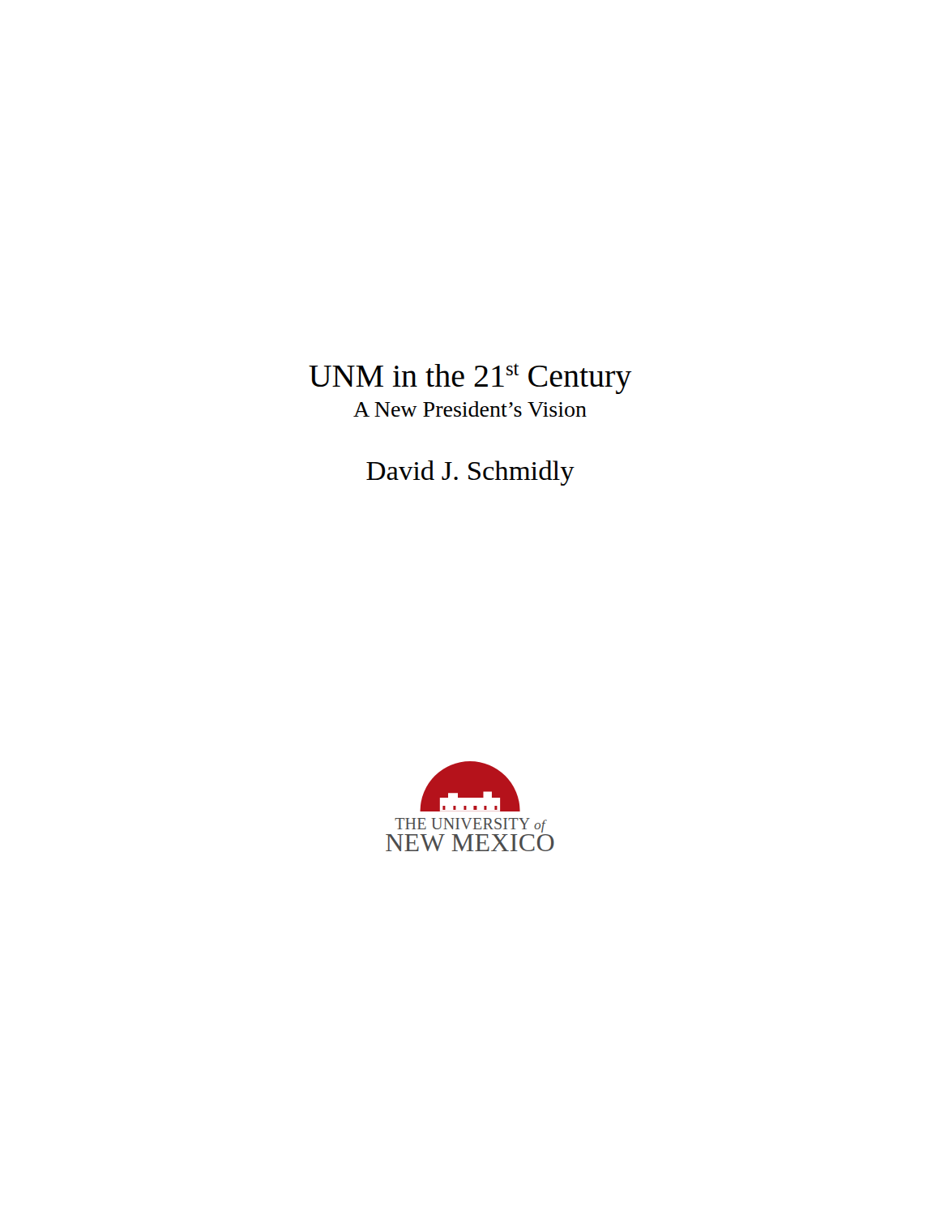UNM in the 21st Century
A New President’s Vision
David J. Schmidly
THE UNIVERSITY of
NEW MEXICO